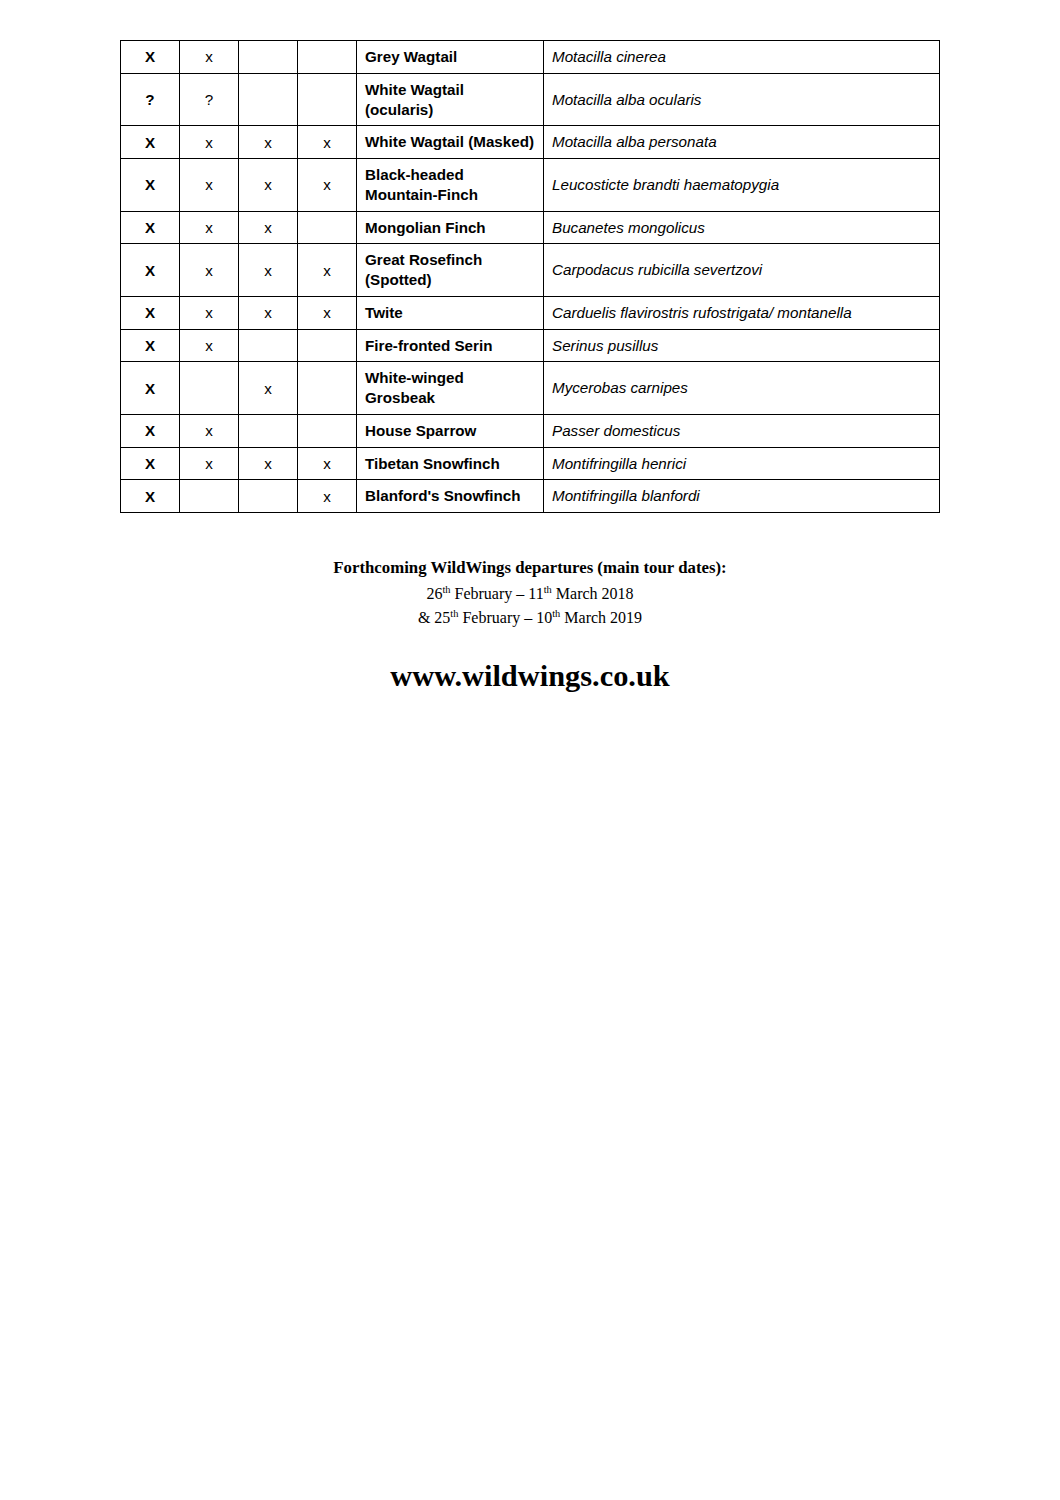| X | x | | | Grey Wagtail | Motacilla cinerea |
| ? | ? | | | White Wagtail (ocularis) | Motacilla alba ocularis |
| X | x | x | x | White Wagtail (Masked) | Motacilla alba personata |
| X | x | x | x | Black-headed Mountain-Finch | Leucosticte brandti haematopygia |
| X | x | x | | Mongolian Finch | Bucanetes mongolicus |
| X | x | x | x | Great Rosefinch (Spotted) | Carpodacus rubicilla severtzovi |
| X | x | x | x | Twite | Carduelis flavirostris rufostrigata/ montanella |
| X | x | | | Fire-fronted Serin | Serinus pusillus |
| X | | x | | White-winged Grosbeak | Mycerobas carnipes |
| X | x | | | House Sparrow | Passer domesticus |
| X | x | x | x | Tibetan Snowfinch | Montifringilla henrici |
| X | | | x | Blanford's Snowfinch | Montifringilla blanfordi |
Forthcoming WildWings departures (main tour dates):
26th February – 11th March 2018
& 25th February – 10th March 2019
www.wildwings.co.uk